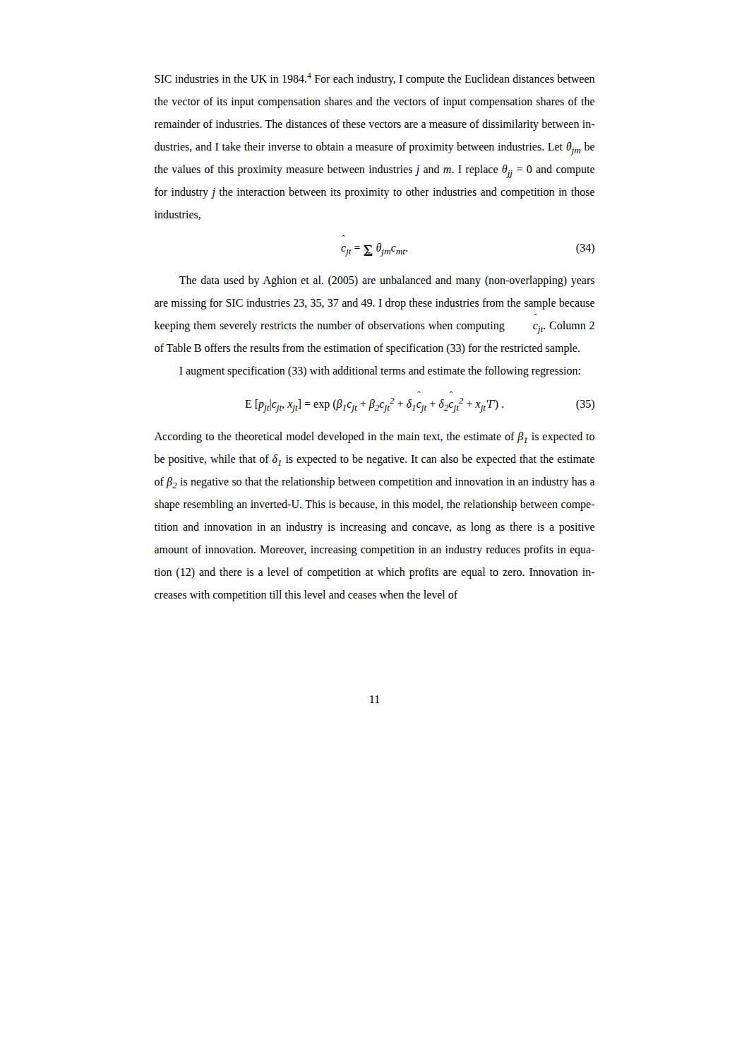SIC industries in the UK in 1984.4 For each industry, I compute the Euclidean distances between the vector of its input compensation shares and the vectors of input compensation shares of the remainder of industries. The distances of these vectors are a measure of dissimilarity between industries, and I take their inverse to obtain a measure of proximity between industries. Let θjm be the values of this proximity measure between industries j and m. I replace θjj = 0 and compute for industry j the interaction between its proximity to other industries and competition in those industries,
ĉjt = Σm θjmcmt. (34)
The data used by Aghion et al. (2005) are unbalanced and many (non-overlapping) years are missing for SIC industries 23, 35, 37 and 49. I drop these industries from the sample because keeping them severely restricts the number of observations when computing ĉjt. Column 2 of Table B offers the results from the estimation of specification (33) for the restricted sample.
I augment specification (33) with additional terms and estimate the following regression:
E [pjt|cjt, xjt] = exp (β1cjt + β2cjt2 + δ1ĉjt + δ2ĉjt2 + xjt′Γ) . (35)
According to the theoretical model developed in the main text, the estimate of β1 is expected to be positive, while that of δ1 is expected to be negative. It can also be expected that the estimate of β2 is negative so that the relationship between competition and innovation in an industry has a shape resembling an inverted-U. This is because, in this model, the relationship between competition and innovation in an industry is increasing and concave, as long as there is a positive amount of innovation. Moreover, increasing competition in an industry reduces profits in equation (12) and there is a level of competition at which profits are equal to zero. Innovation increases with competition till this level and ceases when the level of
11